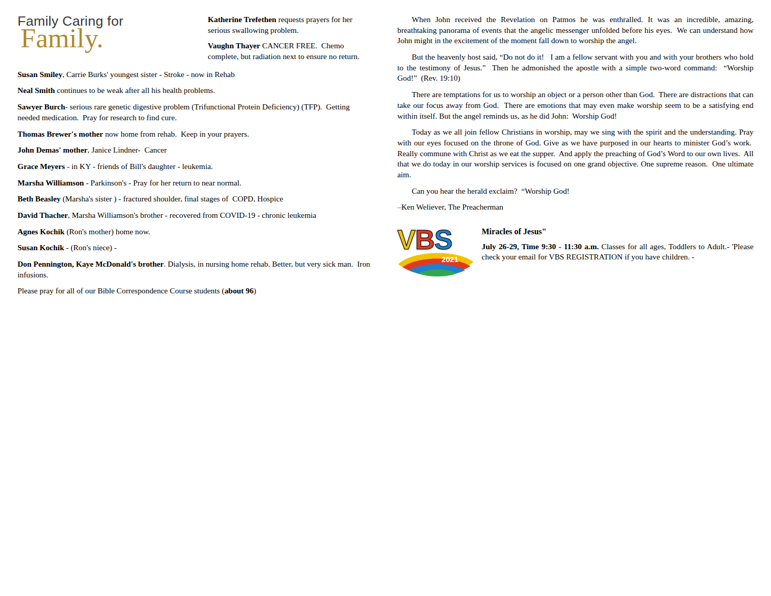Family Caring for
Family.
Katherine Trefethen requests prayers for her serious swallowing problem.
Vaughn Thayer CANCER FREE. Chemo complete, but radiation next to ensure no return.
Susan Smiley, Carrie Burks' youngest sister - Stroke - now in Rehab
Neal Smith continues to be weak after all his health problems.
Sawyer Burch- serious rare genetic digestive problem (Trifunctional Protein Deficiency) (TFP). Getting needed medication. Pray for research to find cure.
Thomas Brewer's mother now home from rehab. Keep in your prayers.
John Demas' mother, Janice Lindner- Cancer
Grace Meyers - in KY - friends of Bill's daughter - leukemia.
Marsha Williamson - Parkinson's - Pray for her return to near normal.
Beth Beasley (Marsha's sister ) - fractured shoulder, final stages of COPD, Hospice
David Thacher, Marsha Williamson's brother - recovered from COVID-19 - chronic leukemia
Agnes Kochik (Ron's mother) home now.
Susan Kochik - (Ron's niece) -
Don Pennington, Kaye McDonald's brother. Dialysis, in nursing home rehab. Better, but very sick man. Iron infusions.
Please pray for all of our Bible Correspondence Course students (about 96)
When John received the Revelation on Patmos he was enthralled. It was an incredible, amazing, breathtaking panorama of events that the angelic messenger unfolded before his eyes. We can understand how John might in the excitement of the moment fall down to worship the angel.
But the heavenly host said, “Do not do it! I am a fellow servant with you and with your brothers who hold to the testimony of Jesus.” Then he admonished the apostle with a simple two-word command: “Worship God!” (Rev. 19:10)
There are temptations for us to worship an object or a person other than God. There are distractions that can take our focus away from God. There are emotions that may even make worship seem to be a satisfying end within itself. But the angel reminds us, as he did John: Worship God!
Today as we all join fellow Christians in worship, may we sing with the spirit and the understanding. Pray with our eyes focused on the throne of God. Give as we have purposed in our hearts to minister God’s work. Really commune with Christ as we eat the supper. And apply the preaching of God’s Word to our own lives. All that we do today in our worship services is focused on one grand objective. One supreme reason. One ultimate aim.
Can you hear the herald exclaim? “Worship God!
–Ken Weliever, The Preacherman
VBS
2021
Miracles of Jesus"
July 26-29, Time 9:30 - 11:30 a.m. Classes for all ages, Toddlers to Adult.- 'Please check your email for VBS REGISTRATION if you have children. -